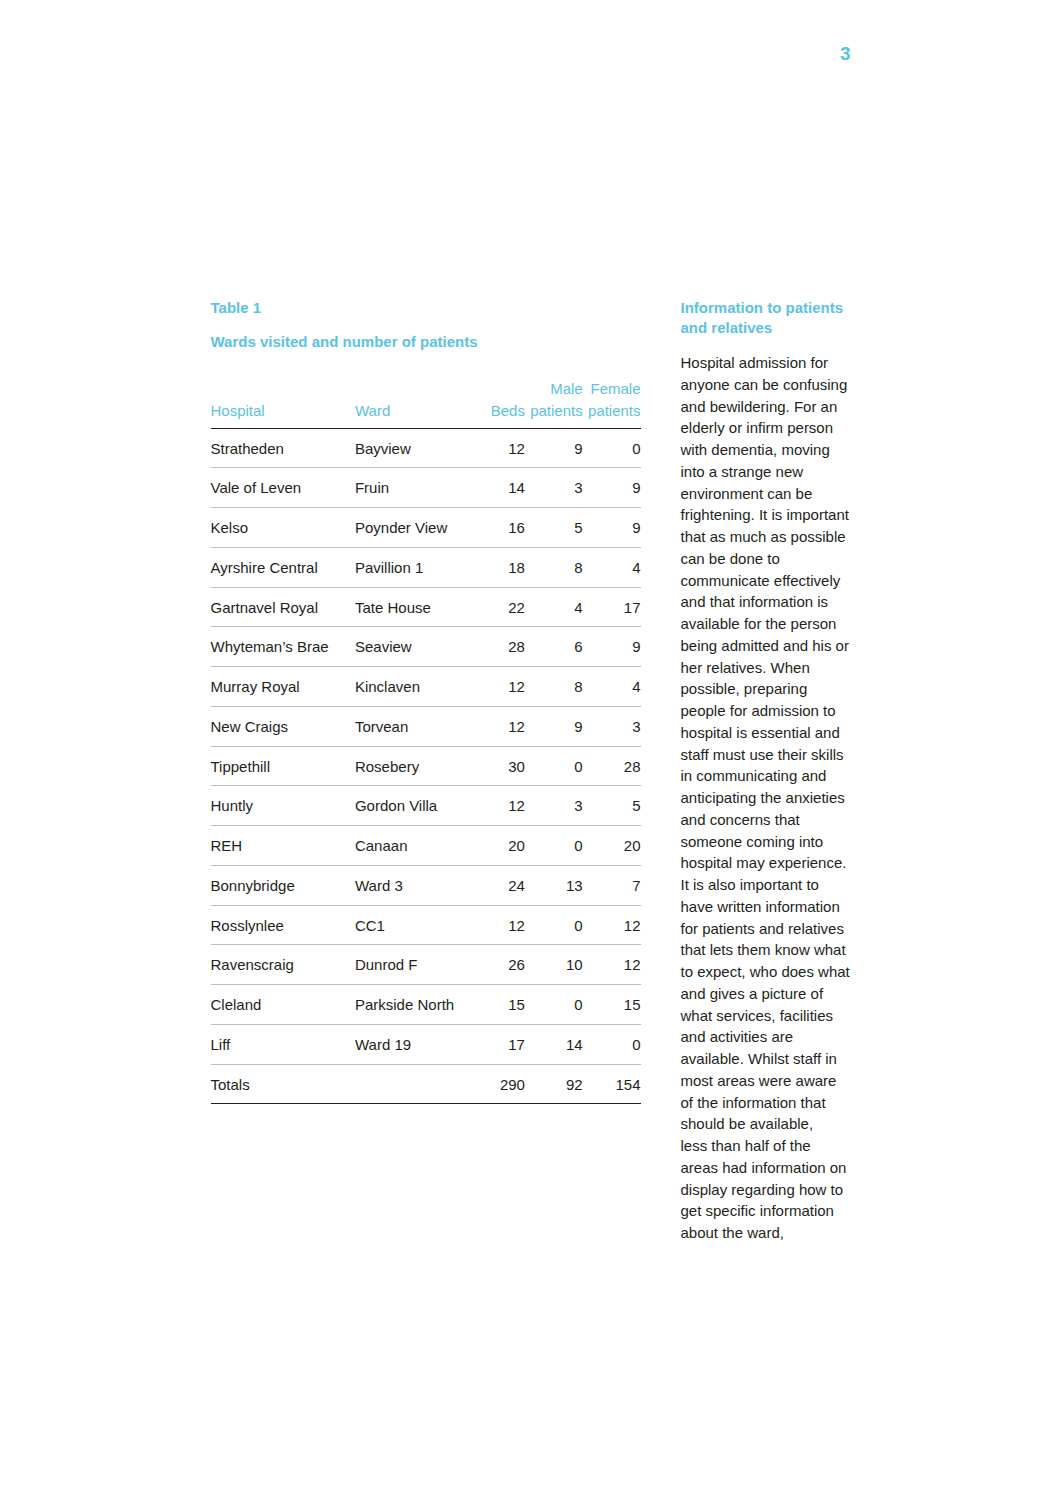3
Table 1
Wards visited and number of patients
| Hospital | Ward | Beds | Male patients | Female patients |
| --- | --- | --- | --- | --- |
| Stratheden | Bayview | 12 | 9 | 0 |
| Vale of Leven | Fruin | 14 | 3 | 9 |
| Kelso | Poynder View | 16 | 5 | 9 |
| Ayrshire Central | Pavillion 1 | 18 | 8 | 4 |
| Gartnavel Royal | Tate House | 22 | 4 | 17 |
| Whyteman’s Brae | Seaview | 28 | 6 | 9 |
| Murray Royal | Kinclaven | 12 | 8 | 4 |
| New Craigs | Torvean | 12 | 9 | 3 |
| Tippethill | Rosebery | 30 | 0 | 28 |
| Huntly | Gordon Villa | 12 | 3 | 5 |
| REH | Canaan | 20 | 0 | 20 |
| Bonnybridge | Ward 3 | 24 | 13 | 7 |
| Rosslynlee | CC1 | 12 | 0 | 12 |
| Ravenscraig | Dunrod F | 26 | 10 | 12 |
| Cleland | Parkside North | 15 | 0 | 15 |
| Liff | Ward 19 | 17 | 14 | 0 |
| Totals | | 290 | 92 | 154 |
Information to patients and relatives
Hospital admission for anyone can be confusing and bewildering. For an elderly or infirm person with dementia, moving into a strange new environment can be frightening. It is important that as much as possible can be done to communicate effectively and that information is available for the person being admitted and his or her relatives. When possible, preparing people for admission to hospital is essential and staff must use their skills in communicating and anticipating the anxieties and concerns that someone coming into hospital may experience. It is also important to have written information for patients and relatives that lets them know what to expect, who does what and gives a picture of what services, facilities and activities are available. Whilst staff in most areas were aware of the information that should be available,
less than half of the areas had information on display regarding how to get specific information about the ward,